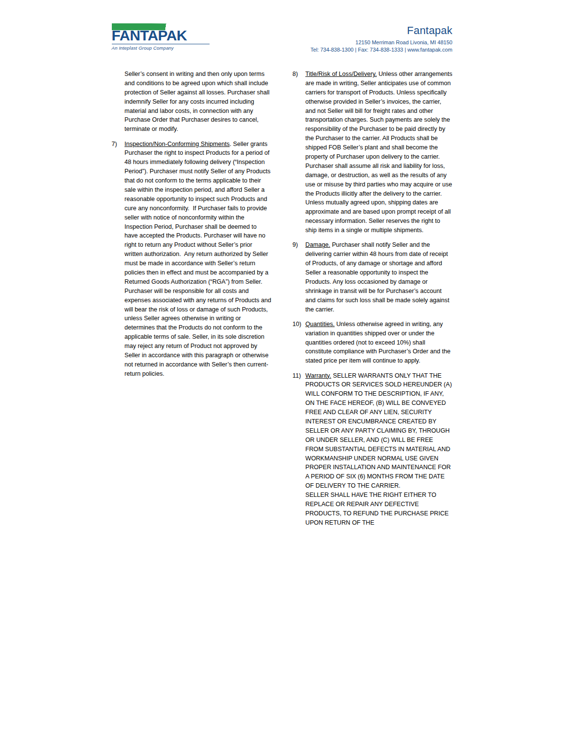FANTA PAK
An Inteplast Group Company
Fantapak
12150 Merriman Road Livonia, MI 48150
Tel: 734-838-1300 | Fax: 734-838-1333 | www.fantapak.com
Seller’s consent in writing and then only upon terms and conditions to be agreed upon which shall include protection of Seller against all losses. Purchaser shall indemnify Seller for any costs incurred including material and labor costs, in connection with any Purchase Order that Purchaser desires to cancel, terminate or modify.
7) Inspection/Non-Conforming Shipments. Seller grants Purchaser the right to inspect Products for a period of 48 hours immediately following delivery (“Inspection Period”). Purchaser must notify Seller of any Products that do not conform to the terms applicable to their sale within the inspection period, and afford Seller a reasonable opportunity to inspect such Products and cure any nonconformity. If Purchaser fails to provide seller with notice of nonconformity within the Inspection Period, Purchaser shall be deemed to have accepted the Products. Purchaser will have no right to return any Product without Seller’s prior written authorization. Any return authorized by Seller must be made in accordance with Seller’s return policies then in effect and must be accompanied by a Returned Goods Authorization (“RGA”) from Seller. Purchaser will be responsible for all costs and expenses associated with any returns of Products and will bear the risk of loss or damage of such Products, unless Seller agrees otherwise in writing or determines that the Products do not conform to the applicable terms of sale. Seller, in its sole discretion may reject any return of Product not approved by Seller in accordance with this paragraph or otherwise not returned in accordance with Seller’s then current- return policies.
8) Title/Risk of Loss/Delivery. Unless other arrangements are made in writing, Seller anticipates use of common carriers for transport of Products. Unless specifically otherwise provided in Seller’s invoices, the carrier, and not Seller will bill for freight rates and other transportation charges. Such payments are solely the responsibility of the Purchaser to be paid directly by the Purchaser to the carrier. All Products shall be shipped FOB Seller’s plant and shall become the property of Purchaser upon delivery to the carrier. Purchaser shall assume all risk and liability for loss, damage, or destruction, as well as the results of any use or misuse by third parties who may acquire or use the Products illicitly after the delivery to the carrier. Unless mutually agreed upon, shipping dates are approximate and are based upon prompt receipt of all necessary information. Seller reserves the right to ship items in a single or multiple shipments.
9) Damage. Purchaser shall notify Seller and the delivering carrier within 48 hours from date of receipt of Products, of any damage or shortage and afford Seller a reasonable opportunity to inspect the Products. Any loss occasioned by damage or shrinkage in transit will be for Purchaser’s account and claims for such loss shall be made solely against the carrier.
10) Quantities. Unless otherwise agreed in writing, any variation in quantities shipped over or under the quantities ordered (not to exceed 10%) shall constitute compliance with Purchaser’s Order and the stated price per item will continue to apply.
11) Warranty. Seller warrants only that the products or services sold hereunder (a) will conform to the description, if any, on the face hereof, (b) will be conveyed free and clear of any lien, security interest or encumbrance created by seller or any party claiming by, through or under seller, and (c) will be free from substantial defects in material and workmanship under normal use given proper installation and maintenance for a period of six (6) months from the date of delivery to the carrier.
Seller shall have the right either to replace or repair any defective products, to refund the purchase price upon return of the